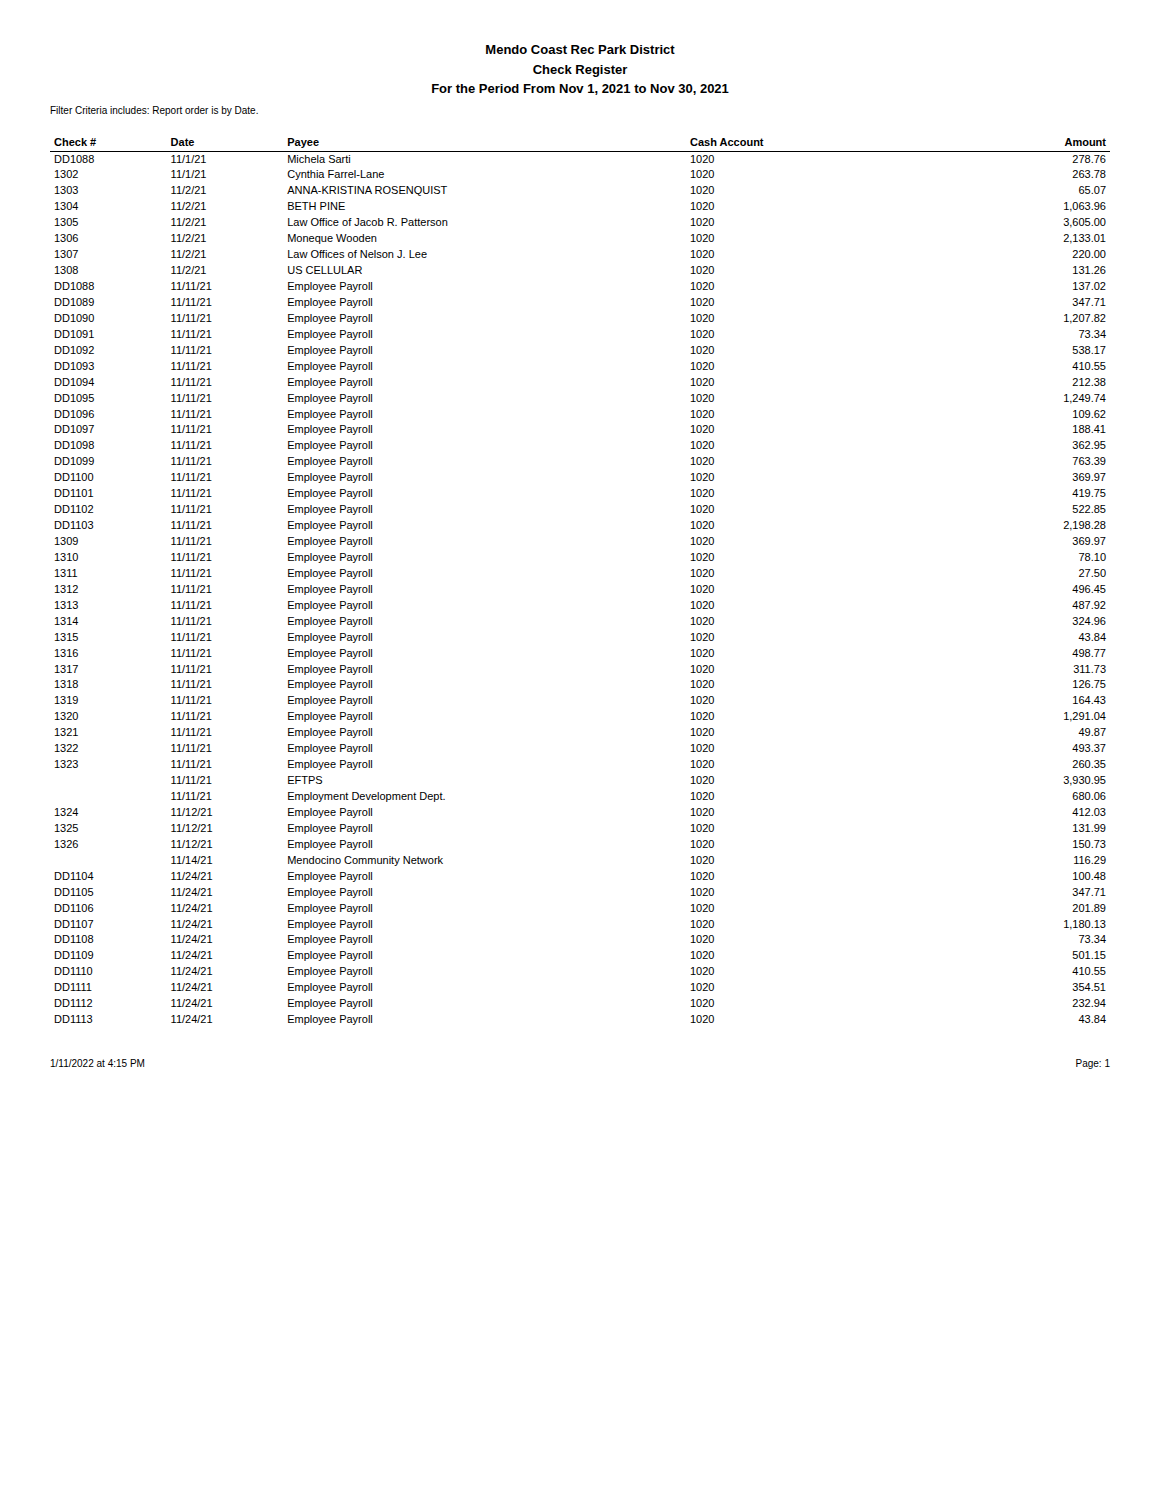Mendo Coast Rec Park District
Check Register
For the Period From Nov 1, 2021 to Nov 30, 2021
Filter Criteria includes: Report order is by Date.
| Check # | Date | Payee | Cash Account | Amount |
| --- | --- | --- | --- | --- |
| DD1088 | 11/1/21 | Michela Sarti | 1020 | 278.76 |
| 1302 | 11/1/21 | Cynthia Farrel-Lane | 1020 | 263.78 |
| 1303 | 11/2/21 | ANNA-KRISTINA ROSENQUIST | 1020 | 65.07 |
| 1304 | 11/2/21 | BETH PINE | 1020 | 1,063.96 |
| 1305 | 11/2/21 | Law Office of Jacob R. Patterson | 1020 | 3,605.00 |
| 1306 | 11/2/21 | Moneque Wooden | 1020 | 2,133.01 |
| 1307 | 11/2/21 | Law Offices of Nelson J. Lee | 1020 | 220.00 |
| 1308 | 11/2/21 | US CELLULAR | 1020 | 131.26 |
| DD1088 | 11/11/21 | Employee Payroll | 1020 | 137.02 |
| DD1089 | 11/11/21 | Employee Payroll | 1020 | 347.71 |
| DD1090 | 11/11/21 | Employee Payroll | 1020 | 1,207.82 |
| DD1091 | 11/11/21 | Employee Payroll | 1020 | 73.34 |
| DD1092 | 11/11/21 | Employee Payroll | 1020 | 538.17 |
| DD1093 | 11/11/21 | Employee Payroll | 1020 | 410.55 |
| DD1094 | 11/11/21 | Employee Payroll | 1020 | 212.38 |
| DD1095 | 11/11/21 | Employee Payroll | 1020 | 1,249.74 |
| DD1096 | 11/11/21 | Employee Payroll | 1020 | 109.62 |
| DD1097 | 11/11/21 | Employee Payroll | 1020 | 188.41 |
| DD1098 | 11/11/21 | Employee Payroll | 1020 | 362.95 |
| DD1099 | 11/11/21 | Employee Payroll | 1020 | 763.39 |
| DD1100 | 11/11/21 | Employee Payroll | 1020 | 369.97 |
| DD1101 | 11/11/21 | Employee Payroll | 1020 | 419.75 |
| DD1102 | 11/11/21 | Employee Payroll | 1020 | 522.85 |
| DD1103 | 11/11/21 | Employee Payroll | 1020 | 2,198.28 |
| 1309 | 11/11/21 | Employee Payroll | 1020 | 369.97 |
| 1310 | 11/11/21 | Employee Payroll | 1020 | 78.10 |
| 1311 | 11/11/21 | Employee Payroll | 1020 | 27.50 |
| 1312 | 11/11/21 | Employee Payroll | 1020 | 496.45 |
| 1313 | 11/11/21 | Employee Payroll | 1020 | 487.92 |
| 1314 | 11/11/21 | Employee Payroll | 1020 | 324.96 |
| 1315 | 11/11/21 | Employee Payroll | 1020 | 43.84 |
| 1316 | 11/11/21 | Employee Payroll | 1020 | 498.77 |
| 1317 | 11/11/21 | Employee Payroll | 1020 | 311.73 |
| 1318 | 11/11/21 | Employee Payroll | 1020 | 126.75 |
| 1319 | 11/11/21 | Employee Payroll | 1020 | 164.43 |
| 1320 | 11/11/21 | Employee Payroll | 1020 | 1,291.04 |
| 1321 | 11/11/21 | Employee Payroll | 1020 | 49.87 |
| 1322 | 11/11/21 | Employee Payroll | 1020 | 493.37 |
| 1323 | 11/11/21 | Employee Payroll | 1020 | 260.35 |
| | 11/11/21 | EFTPS | 1020 | 3,930.95 |
| | 11/11/21 | Employment Development Dept. | 1020 | 680.06 |
| 1324 | 11/12/21 | Employee Payroll | 1020 | 412.03 |
| 1325 | 11/12/21 | Employee Payroll | 1020 | 131.99 |
| 1326 | 11/12/21 | Employee Payroll | 1020 | 150.73 |
| | 11/14/21 | Mendocino Community Network | 1020 | 116.29 |
| DD1104 | 11/24/21 | Employee Payroll | 1020 | 100.48 |
| DD1105 | 11/24/21 | Employee Payroll | 1020 | 347.71 |
| DD1106 | 11/24/21 | Employee Payroll | 1020 | 201.89 |
| DD1107 | 11/24/21 | Employee Payroll | 1020 | 1,180.13 |
| DD1108 | 11/24/21 | Employee Payroll | 1020 | 73.34 |
| DD1109 | 11/24/21 | Employee Payroll | 1020 | 501.15 |
| DD1110 | 11/24/21 | Employee Payroll | 1020 | 410.55 |
| DD1111 | 11/24/21 | Employee Payroll | 1020 | 354.51 |
| DD1112 | 11/24/21 | Employee Payroll | 1020 | 232.94 |
| DD1113 | 11/24/21 | Employee Payroll | 1020 | 43.84 |
1/11/2022 at 4:15 PM Page: 1